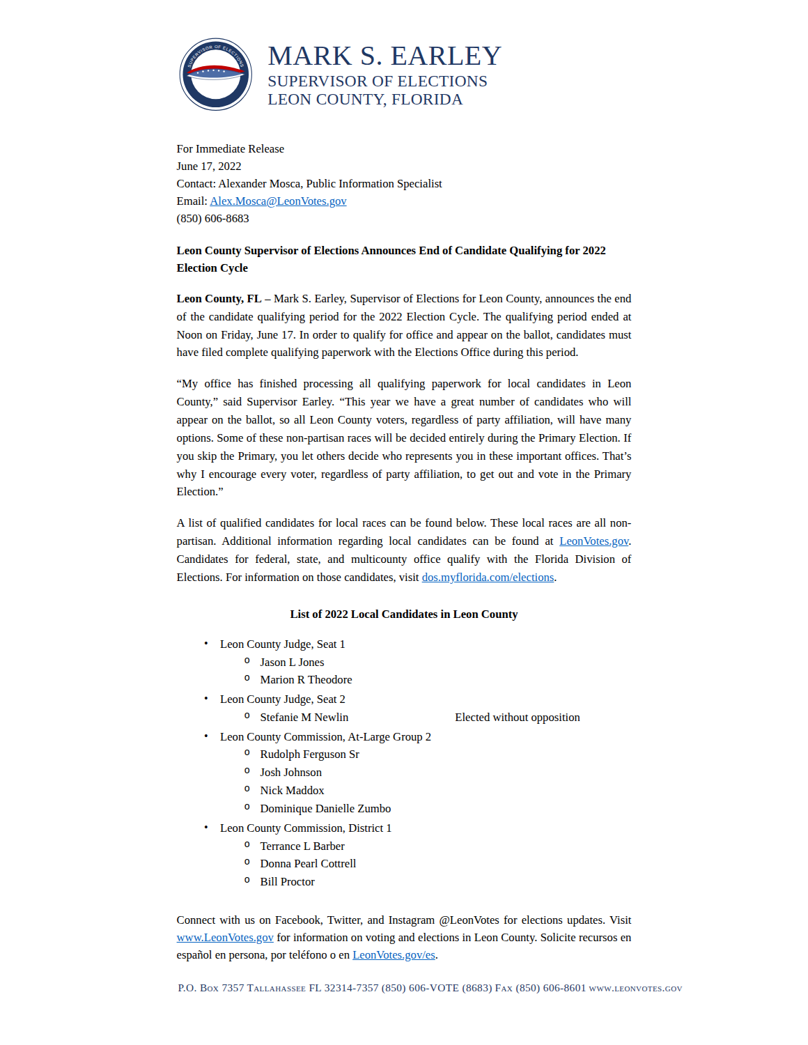SUPERVISOR OF ELECTIONS LEON COUNTY, FL
MARK S. EARLEY
SUPERVISOR OF ELECTIONS
LEON COUNTY, FLORIDA
For Immediate Release
June 17, 2022
Contact: Alexander Mosca, Public Information Specialist
Email: Alex.Mosca@LeonVotes.gov
(850) 606-8683
Leon County Supervisor of Elections Announces End of Candidate Qualifying for 2022 Election Cycle
Leon County, FL – Mark S. Earley, Supervisor of Elections for Leon County, announces the end of the candidate qualifying period for the 2022 Election Cycle. The qualifying period ended at Noon on Friday, June 17. In order to qualify for office and appear on the ballot, candidates must have filed complete qualifying paperwork with the Elections Office during this period.
“My office has finished processing all qualifying paperwork for local candidates in Leon County,” said Supervisor Earley. “This year we have a great number of candidates who will appear on the ballot, so all Leon County voters, regardless of party affiliation, will have many options. Some of these non-partisan races will be decided entirely during the Primary Election. If you skip the Primary, you let others decide who represents you in these important offices. That’s why I encourage every voter, regardless of party affiliation, to get out and vote in the Primary Election.”
A list of qualified candidates for local races can be found below. These local races are all non-partisan. Additional information regarding local candidates can be found at LeonVotes.gov. Candidates for federal, state, and multicounty office qualify with the Florida Division of Elections. For information on those candidates, visit dos.myflorida.com/elections.
List of 2022 Local Candidates in Leon County
Leon County Judge, Seat 1
Jason L Jones
Marion R Theodore
Leon County Judge, Seat 2
Stefanie M Newlin Elected without opposition
Leon County Commission, At-Large Group 2
Rudolph Ferguson Sr
Josh Johnson
Nick Maddox
Dominique Danielle Zumbo
Leon County Commission, District 1
Terrance L Barber
Donna Pearl Cottrell
Bill Proctor
Connect with us on Facebook, Twitter, and Instagram @LeonVotes for elections updates. Visit www.LeonVotes.gov for information on voting and elections in Leon County. Solicite recursos en español en persona, por teléfono o en LeonVotes.gov/es.
P.O. Box 7357 Tallahassee FL 32314-7357 (850) 606-VOTE (8683) Fax (850) 606-8601 www.leonvotes.gov